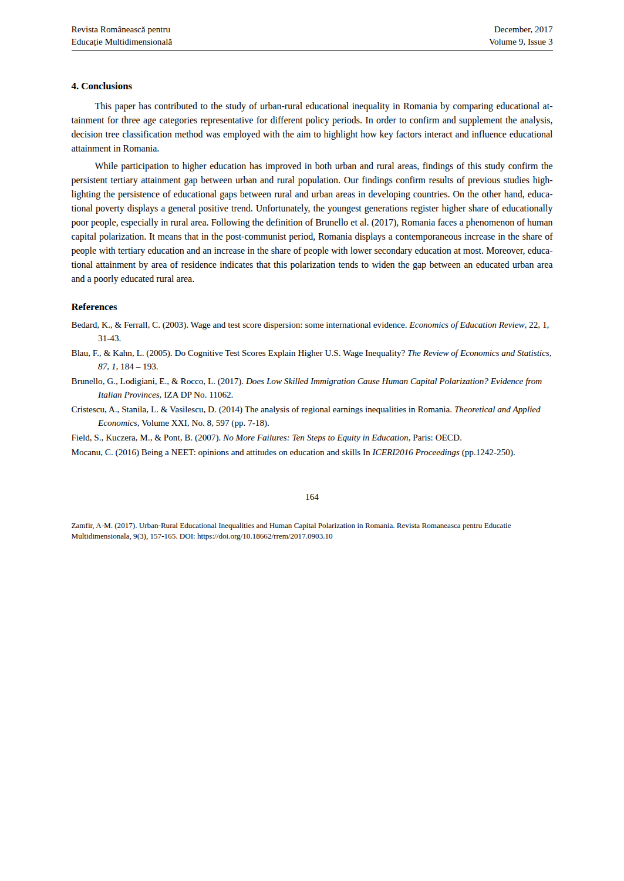Revista Românească pentru
Educație Multidimensională
December, 2017
Volume 9, Issue 3
4. Conclusions
This paper has contributed to the study of urban-rural educational inequality in Romania by comparing educational attainment for three age categories representative for different policy periods. In order to confirm and supplement the analysis, decision tree classification method was employed with the aim to highlight how key factors interact and influence educational attainment in Romania.
While participation to higher education has improved in both urban and rural areas, findings of this study confirm the persistent tertiary attainment gap between urban and rural population. Our findings confirm results of previous studies highlighting the persistence of educational gaps between rural and urban areas in developing countries. On the other hand, educational poverty displays a general positive trend. Unfortunately, the youngest generations register higher share of educationally poor people, especially in rural area. Following the definition of Brunello et al. (2017), Romania faces a phenomenon of human capital polarization. It means that in the post-communist period, Romania displays a contemporaneous increase in the share of people with tertiary education and an increase in the share of people with lower secondary education at most. Moreover, educational attainment by area of residence indicates that this polarization tends to widen the gap between an educated urban area and a poorly educated rural area.
References
Bedard, K., & Ferrall, C. (2003). Wage and test score dispersion: some international evidence. Economics of Education Review, 22, 1, 31-43.
Blau, F., & Kahn, L. (2005). Do Cognitive Test Scores Explain Higher U.S. Wage Inequality? The Review of Economics and Statistics, 87, 1, 184 – 193.
Brunello, G., Lodigiani, E., & Rocco, L. (2017). Does Low Skilled Immigration Cause Human Capital Polarization? Evidence from Italian Provinces, IZA DP No. 11062.
Cristescu, A., Stanila, L. & Vasilescu, D. (2014) The analysis of regional earnings inequalities in Romania. Theoretical and Applied Economics, Volume XXI, No. 8, 597 (pp. 7-18).
Field, S., Kuczera, M., & Pont, B. (2007). No More Failures: Ten Steps to Equity in Education, Paris: OECD.
Mocanu, C. (2016) Being a NEET: opinions and attitudes on education and skills In ICERI2016 Proceedings (pp.1242-250).
164
Zamfir, A-M. (2017). Urban-Rural Educational Inequalities and Human Capital Polarization in Romania. Revista Romaneasca pentru Educatie Multidimensionala, 9(3), 157-165. DOI: https://doi.org/10.18662/rrem/2017.0903.10